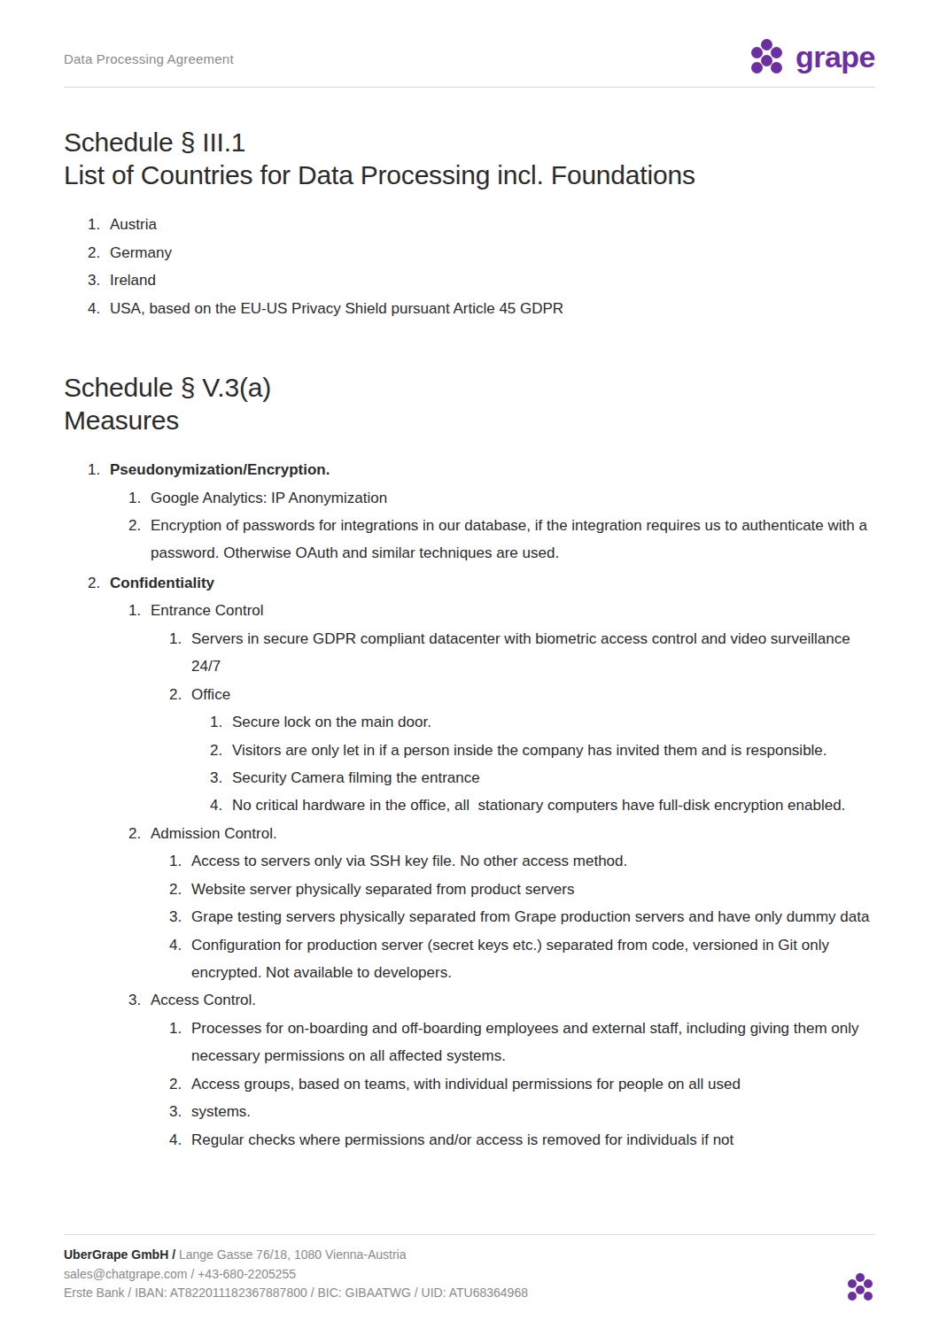Data Processing Agreement
grape
Schedule § III.1
List of Countries for Data Processing incl. Foundations
Austria
Germany
Ireland
USA, based on the EU-US Privacy Shield pursuant Article 45 GDPR
Schedule § V.3(a)
Measures
Pseudonymization/Encryption.
Google Analytics: IP Anonymization
Encryption of passwords for integrations in our database, if the integration requires us to authenticate with a password. Otherwise OAuth and similar techniques are used.
Confidentiality
Entrance Control
Servers in secure GDPR compliant datacenter with biometric access control and video surveillance 24/7
Office
Secure lock on the main door.
Visitors are only let in if a person inside the company has invited them and is responsible.
Security Camera filming the entrance
No critical hardware in the office, all stationary computers have full-disk encryption enabled.
Admission Control.
Access to servers only via SSH key file. No other access method.
Website server physically separated from product servers
Grape testing servers physically separated from Grape production servers and have only dummy data
Configuration for production server (secret keys etc.) separated from code, versioned in Git only encrypted. Not available to developers.
Access Control.
Processes for on-boarding and off-boarding employees and external staff, including giving them only necessary permissions on all affected systems.
Access groups, based on teams, with individual permissions for people on all used
systems.
Regular checks where permissions and/or access is removed for individuals if not
UberGrape GmbH / Lange Gasse 76/18, 1080 Vienna-Austria
sales@chatgrape.com / +43-680-2205255
Erste Bank / IBAN: AT822011182367887800 / BIC: GIBAATWG / UID: ATU68364968